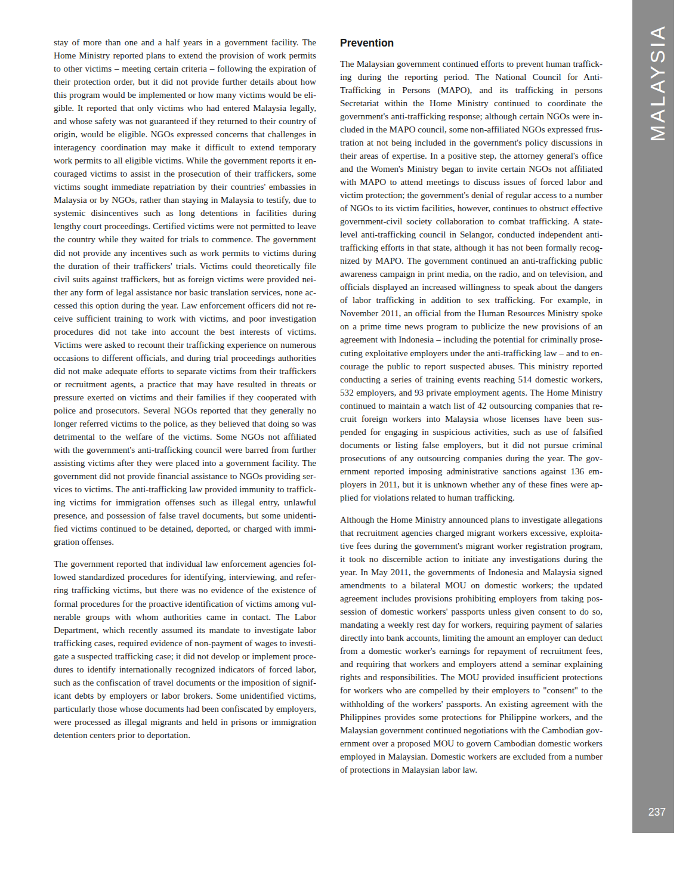MALAYSIA
237
stay of more than one and a half years in a government facility. The Home Ministry reported plans to extend the provision of work permits to other victims – meeting certain criteria – following the expiration of their protection order, but it did not provide further details about how this program would be implemented or how many victims would be eligible. It reported that only victims who had entered Malaysia legally, and whose safety was not guaranteed if they returned to their country of origin, would be eligible. NGOs expressed concerns that challenges in interagency coordination may make it difficult to extend temporary work permits to all eligible victims. While the government reports it encouraged victims to assist in the prosecution of their traffickers, some victims sought immediate repatriation by their countries' embassies in Malaysia or by NGOs, rather than staying in Malaysia to testify, due to systemic disincentives such as long detentions in facilities during lengthy court proceedings. Certified victims were not permitted to leave the country while they waited for trials to commence. The government did not provide any incentives such as work permits to victims during the duration of their traffickers' trials. Victims could theoretically file civil suits against traffickers, but as foreign victims were provided neither any form of legal assistance nor basic translation services, none accessed this option during the year. Law enforcement officers did not receive sufficient training to work with victims, and poor investigation procedures did not take into account the best interests of victims. Victims were asked to recount their trafficking experience on numerous occasions to different officials, and during trial proceedings authorities did not make adequate efforts to separate victims from their traffickers or recruitment agents, a practice that may have resulted in threats or pressure exerted on victims and their families if they cooperated with police and prosecutors. Several NGOs reported that they generally no longer referred victims to the police, as they believed that doing so was detrimental to the welfare of the victims. Some NGOs not affiliated with the government's anti-trafficking council were barred from further assisting victims after they were placed into a government facility. The government did not provide financial assistance to NGOs providing services to victims. The anti-trafficking law provided immunity to trafficking victims for immigration offenses such as illegal entry, unlawful presence, and possession of false travel documents, but some unidentified victims continued to be detained, deported, or charged with immigration offenses.
The government reported that individual law enforcement agencies followed standardized procedures for identifying, interviewing, and referring trafficking victims, but there was no evidence of the existence of formal procedures for the proactive identification of victims among vulnerable groups with whom authorities came in contact. The Labor Department, which recently assumed its mandate to investigate labor trafficking cases, required evidence of non-payment of wages to investigate a suspected trafficking case; it did not develop or implement procedures to identify internationally recognized indicators of forced labor, such as the confiscation of travel documents or the imposition of significant debts by employers or labor brokers. Some unidentified victims, particularly those whose documents had been confiscated by employers, were processed as illegal migrants and held in prisons or immigration detention centers prior to deportation.
Prevention
The Malaysian government continued efforts to prevent human trafficking during the reporting period. The National Council for Anti-Trafficking in Persons (MAPO), and its trafficking in persons Secretariat within the Home Ministry continued to coordinate the government's anti-trafficking response; although certain NGOs were included in the MAPO council, some non-affiliated NGOs expressed frustration at not being included in the government's policy discussions in their areas of expertise. In a positive step, the attorney general's office and the Women's Ministry began to invite certain NGOs not affiliated with MAPO to attend meetings to discuss issues of forced labor and victim protection; the government's denial of regular access to a number of NGOs to its victim facilities, however, continues to obstruct effective government-civil society collaboration to combat trafficking. A state-level anti-trafficking council in Selangor, conducted independent anti-trafficking efforts in that state, although it has not been formally recognized by MAPO. The government continued an anti-trafficking public awareness campaign in print media, on the radio, and on television, and officials displayed an increased willingness to speak about the dangers of labor trafficking in addition to sex trafficking. For example, in November 2011, an official from the Human Resources Ministry spoke on a prime time news program to publicize the new provisions of an agreement with Indonesia – including the potential for criminally prosecuting exploitative employers under the anti-trafficking law – and to encourage the public to report suspected abuses. This ministry reported conducting a series of training events reaching 514 domestic workers, 532 employers, and 93 private employment agents. The Home Ministry continued to maintain a watch list of 42 outsourcing companies that recruit foreign workers into Malaysia whose licenses have been suspended for engaging in suspicious activities, such as use of falsified documents or listing false employers, but it did not pursue criminal prosecutions of any outsourcing companies during the year. The government reported imposing administrative sanctions against 136 employers in 2011, but it is unknown whether any of these fines were applied for violations related to human trafficking.
Although the Home Ministry announced plans to investigate allegations that recruitment agencies charged migrant workers excessive, exploitative fees during the government's migrant worker registration program, it took no discernible action to initiate any investigations during the year. In May 2011, the governments of Indonesia and Malaysia signed amendments to a bilateral MOU on domestic workers; the updated agreement includes provisions prohibiting employers from taking possession of domestic workers' passports unless given consent to do so, mandating a weekly rest day for workers, requiring payment of salaries directly into bank accounts, limiting the amount an employer can deduct from a domestic worker's earnings for repayment of recruitment fees, and requiring that workers and employers attend a seminar explaining rights and responsibilities. The MOU provided insufficient protections for workers who are compelled by their employers to "consent" to the withholding of the workers' passports. An existing agreement with the Philippines provides some protections for Philippine workers, and the Malaysian government continued negotiations with the Cambodian government over a proposed MOU to govern Cambodian domestic workers employed in Malaysian. Domestic workers are excluded from a number of protections in Malaysian labor law.